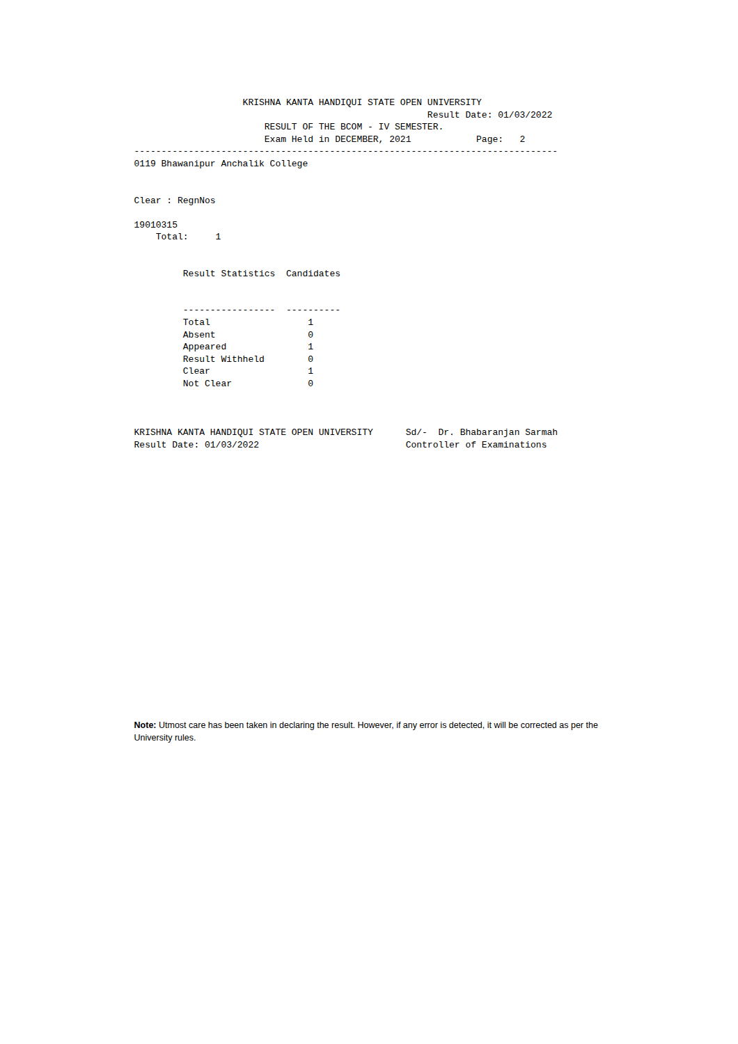KRISHNA KANTA HANDIQUI STATE OPEN UNIVERSITY
                                                      Result Date: 01/03/2022
                        RESULT OF THE BCOM - IV SEMESTER.
                        Exam Held in DECEMBER, 2021            Page:   2
------------------------------------------------------------------------------
0119 Bhawanipur Anchalik College


Clear : RegnNos

19010315
    Total:     1


         Result Statistics  Candidates


         -----------------  ----------
         Total                  1
         Absent                 0
         Appeared               1
         Result Withheld        0
         Clear                  1
         Not Clear              0



KRISHNA KANTA HANDIQUI STATE OPEN UNIVERSITY      Sd/-  Dr. Bhabaranjan Sarmah
Result Date: 01/03/2022                           Controller of Examinations
Note: Utmost care has been taken in declaring the result. However, if any error is detected, it will be corrected as per the University rules.